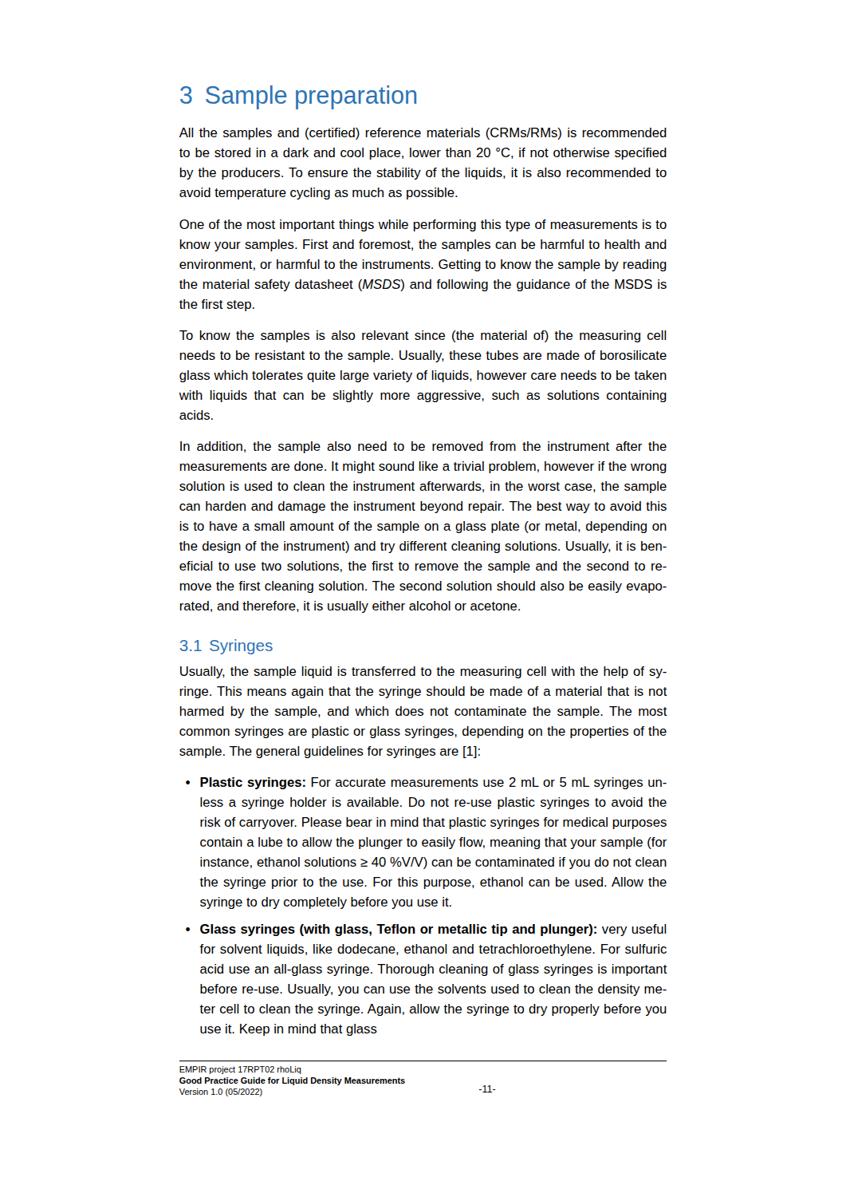3 Sample preparation
All the samples and (certified) reference materials (CRMs/RMs) is recommended to be stored in a dark and cool place, lower than 20 °C, if not otherwise specified by the producers. To ensure the stability of the liquids, it is also recommended to avoid temperature cycling as much as possible.
One of the most important things while performing this type of measurements is to know your samples. First and foremost, the samples can be harmful to health and environment, or harmful to the instruments. Getting to know the sample by reading the material safety datasheet (MSDS) and following the guidance of the MSDS is the first step.
To know the samples is also relevant since (the material of) the measuring cell needs to be resistant to the sample. Usually, these tubes are made of borosilicate glass which tolerates quite large variety of liquids, however care needs to be taken with liquids that can be slightly more aggressive, such as solutions containing acids.
In addition, the sample also need to be removed from the instrument after the measurements are done. It might sound like a trivial problem, however if the wrong solution is used to clean the instrument afterwards, in the worst case, the sample can harden and damage the instrument beyond repair. The best way to avoid this is to have a small amount of the sample on a glass plate (or metal, depending on the design of the instrument) and try different cleaning solutions. Usually, it is beneficial to use two solutions, the first to remove the sample and the second to remove the first cleaning solution. The second solution should also be easily evaporated, and therefore, it is usually either alcohol or acetone.
3.1 Syringes
Usually, the sample liquid is transferred to the measuring cell with the help of syringe. This means again that the syringe should be made of a material that is not harmed by the sample, and which does not contaminate the sample. The most common syringes are plastic or glass syringes, depending on the properties of the sample. The general guidelines for syringes are [1]:
Plastic syringes: For accurate measurements use 2 mL or 5 mL syringes unless a syringe holder is available. Do not re-use plastic syringes to avoid the risk of carryover. Please bear in mind that plastic syringes for medical purposes contain a lube to allow the plunger to easily flow, meaning that your sample (for instance, ethanol solutions ≥ 40 %V/V) can be contaminated if you do not clean the syringe prior to the use. For this purpose, ethanol can be used. Allow the syringe to dry completely before you use it.
Glass syringes (with glass, Teflon or metallic tip and plunger): very useful for solvent liquids, like dodecane, ethanol and tetrachloroethylene. For sulfuric acid use an all-glass syringe. Thorough cleaning of glass syringes is important before re-use. Usually, you can use the solvents used to clean the density meter cell to clean the syringe. Again, allow the syringe to dry properly before you use it. Keep in mind that glass
EMPIR project 17RPT02 rhoLiq
Good Practice Guide for Liquid Density Measurements
Version 1.0 (05/2022)
-11-